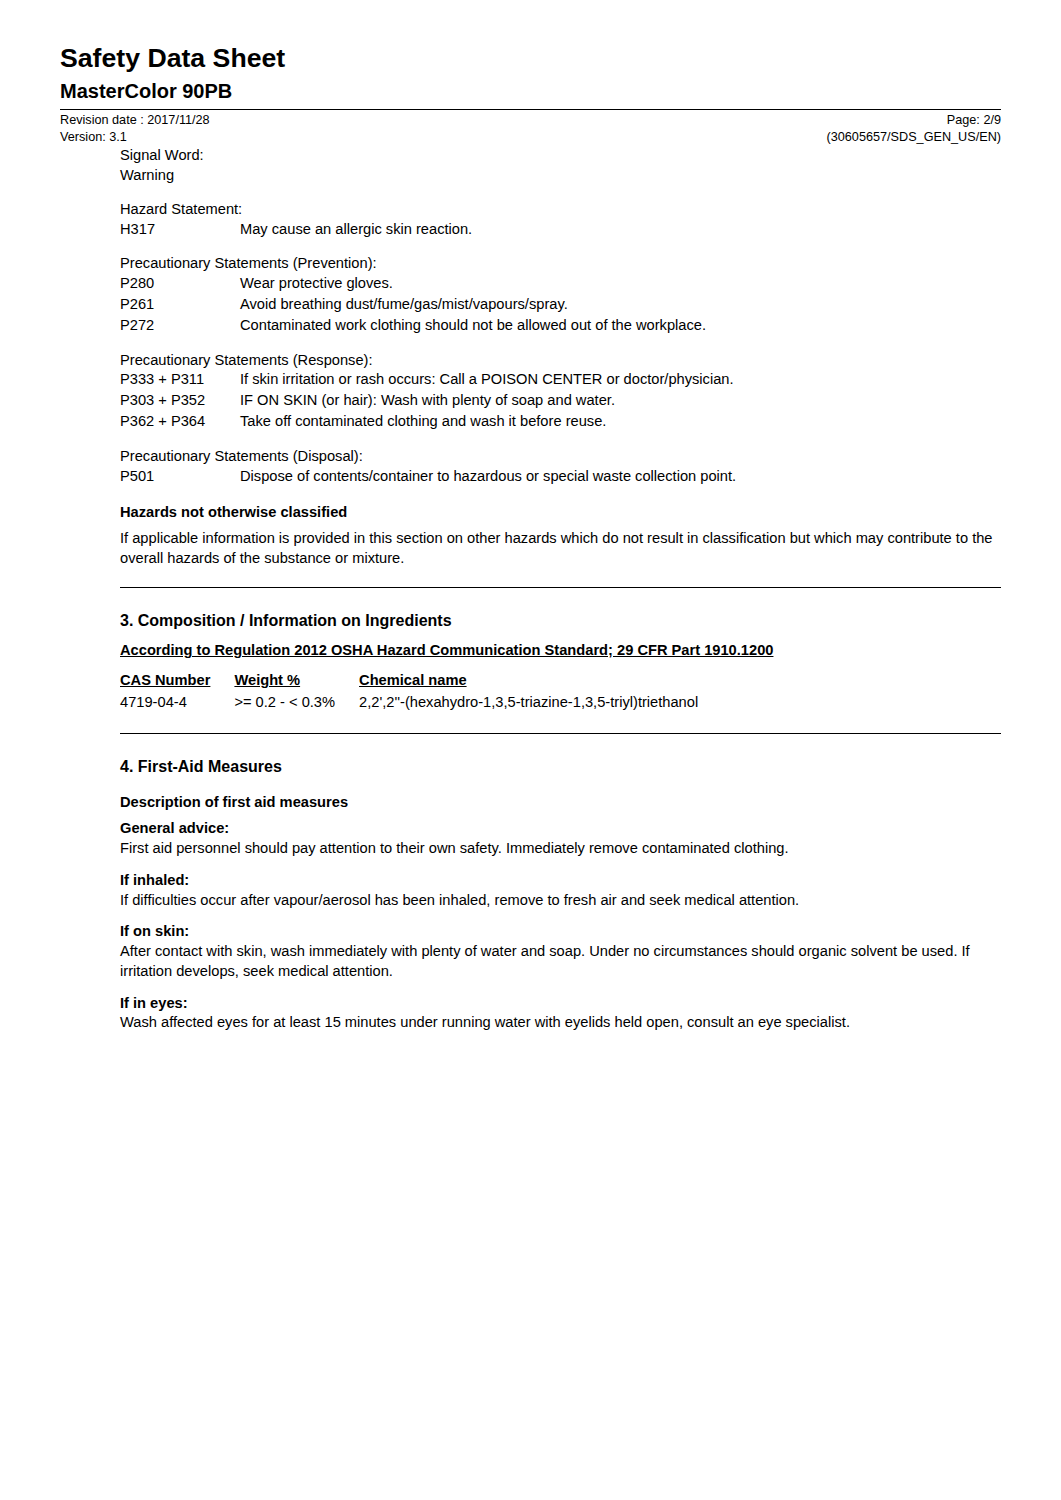Safety Data Sheet
MasterColor 90PB
Revision date : 2017/11/28
Version: 3.1
Page: 2/9
(30605657/SDS_GEN_US/EN)
Signal Word:
Warning
Hazard Statement:
| H317 | May cause an allergic skin reaction. |
Precautionary Statements (Prevention):
| P280 | Wear protective gloves. |
| P261 | Avoid breathing dust/fume/gas/mist/vapours/spray. |
| P272 | Contaminated work clothing should not be allowed out of the workplace. |
Precautionary Statements (Response):
| P333 + P311 | If skin irritation or rash occurs: Call a POISON CENTER or doctor/physician. |
| P303 + P352 | IF ON SKIN (or hair): Wash with plenty of soap and water. |
| P362 + P364 | Take off contaminated clothing and wash it before reuse. |
Precautionary Statements (Disposal):
| P501 | Dispose of contents/container to hazardous or special waste collection point. |
Hazards not otherwise classified
If applicable information is provided in this section on other hazards which do not result in classification but which may contribute to the overall hazards of the substance or mixture.
3. Composition / Information on Ingredients
According to Regulation 2012 OSHA Hazard Communication Standard; 29 CFR Part 1910.1200
| CAS Number | Weight % | Chemical name |
| --- | --- | --- |
| 4719-04-4 | >= 0.2 - < 0.3% | 2,2',2''-(hexahydro-1,3,5-triazine-1,3,5-triyl)triethanol |
4. First-Aid Measures
Description of first aid measures
General advice:
First aid personnel should pay attention to their own safety. Immediately remove contaminated clothing.
If inhaled:
If difficulties occur after vapour/aerosol has been inhaled, remove to fresh air and seek medical attention.
If on skin:
After contact with skin, wash immediately with plenty of water and soap. Under no circumstances should organic solvent be used. If irritation develops, seek medical attention.
If in eyes:
Wash affected eyes for at least 15 minutes under running water with eyelids held open, consult an eye specialist.